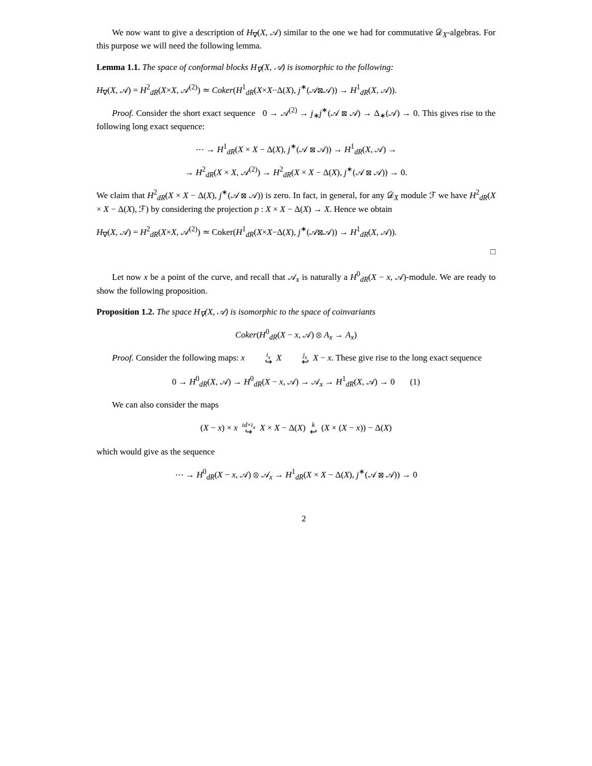We now want to give a description of H∇(X, 𝒜) similar to the one we had for commutative 𝒟X-algebras. For this purpose we will need the following lemma.
Lemma 1.1. The space of conformal blocks H∇(X, 𝒜) is isomorphic to the following:
H∇(X, 𝒜) = H2dR(X×X, 𝒜(2)) ≃ Coker(H1dR(X×X−Δ(X), j∗(𝒜⊠𝒜)) → H1dR(X, 𝒜)).
Proof. Consider the short exact sequence 0 → 𝒜(2) → j∗j∗(𝒜 ⊠ 𝒜) → Δ∗(𝒜) → 0. This gives rise to the following long exact sequence:
⋯ → H1dR(X × X − Δ(X), j∗(𝒜 ⊠ 𝒜)) → H1dR(X, 𝒜) →
→ H2dR(X × X, 𝒜(2)) → H2dR(X × X − Δ(X), j∗(𝒜 ⊠ 𝒜)) → 0.
We claim that H2dR(X × X − Δ(X), j∗(𝒜 ⊠ 𝒜)) is zero. In fact, in general, for any 𝒟X module ℱ we have H2dR(X × X − Δ(X), ℱ) by considering the projection p : X × X − Δ(X) → X. Hence we obtain
H∇(X, 𝒜) = H2dR(X×X, 𝒜(2)) ≃ Coker(H1dR(X×X−Δ(X), j∗(𝒜⊠𝒜)) → H1dR(X, 𝒜)).
□
Let now x be a point of the curve, and recall that 𝒜x is naturally a H0dR(X − x, 𝒜)-module. We are ready to show the following proposition.
Proposition 1.2. The space H∇(X, 𝒜) is isomorphic to the space of coinvariants
Coker(H0dR(X − x, 𝒜) ⊗ Ax → Ax)
Proof. Consider the following maps: x ix↪ X jx↩ X − x. These give rise to the long exact sequence
0 → H0dR(X, 𝒜) → H0dR(X − x, 𝒜) → 𝒜x → H1dR(X, 𝒜) → 0 (1)
We can also consider the maps
(X − x) × x id×ix↪ X × X − Δ(X) k↩ (X × (X − x)) − Δ(X)
which would give as the sequence
⋯ → H0dR(X − x, 𝒜) ⊗ 𝒜x → H1dR(X × X − Δ(X), j∗(𝒜 ⊠ 𝒜)) → 0
2